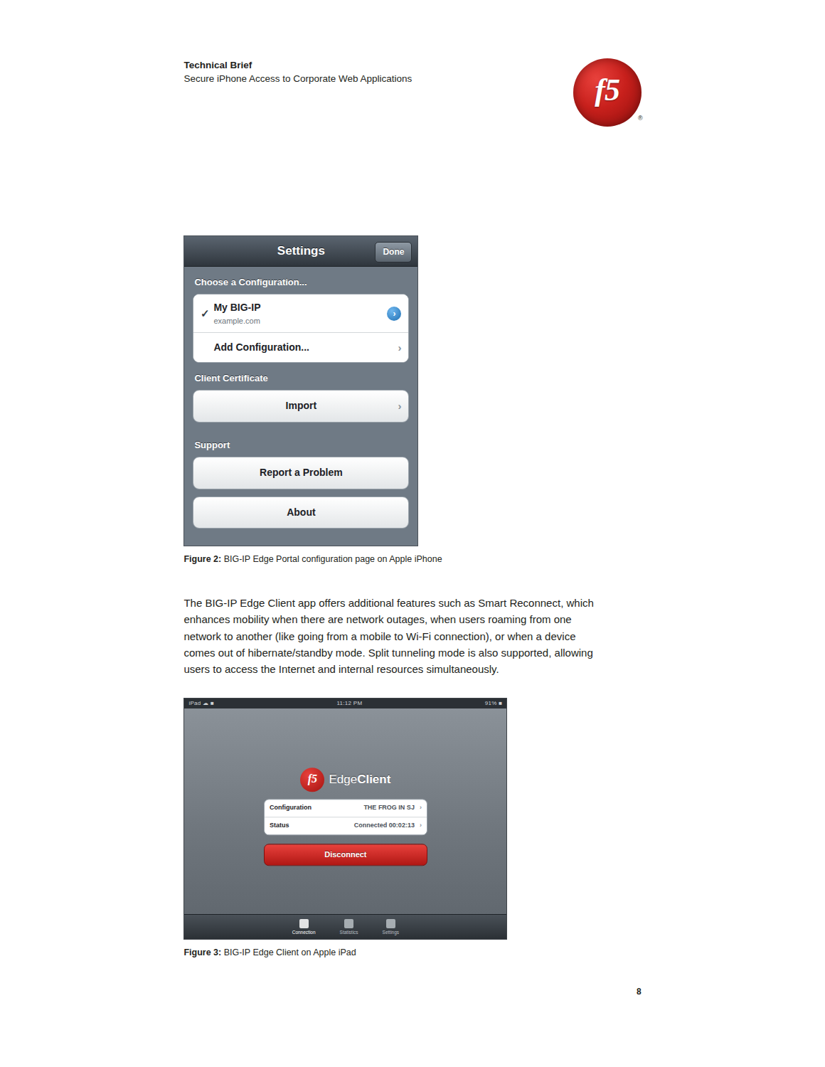Technical Brief
Secure iPhone Access to Corporate Web Applications
®
Settings Done
Choose a Configuration...
✓ My BIG-IP
example.com ›
Add Configuration... ›
Client Certificate
Import ›
Support
Report a Problem
About
Figure 2: BIG-IP Edge Portal configuration page on Apple iPhone
The BIG-IP Edge Client app offers additional features such as Smart Reconnect, which enhances mobility when there are network outages, when users roaming from one network to another (like going from a mobile to Wi-Fi connection), or when a device comes out of hibernate/standby mode. Split tunneling mode is also supported, allowing users to access the Internet and internal resources simultaneously.
iPad ☁ ■ 11:12 PM 91% ■
EdgeClient
Configuration THE FROG IN SJ ›
Status Connected 00:02:13 ›
Disconnect
Connection
Statistics
Settings
Figure 3: BIG-IP Edge Client on Apple iPad
8